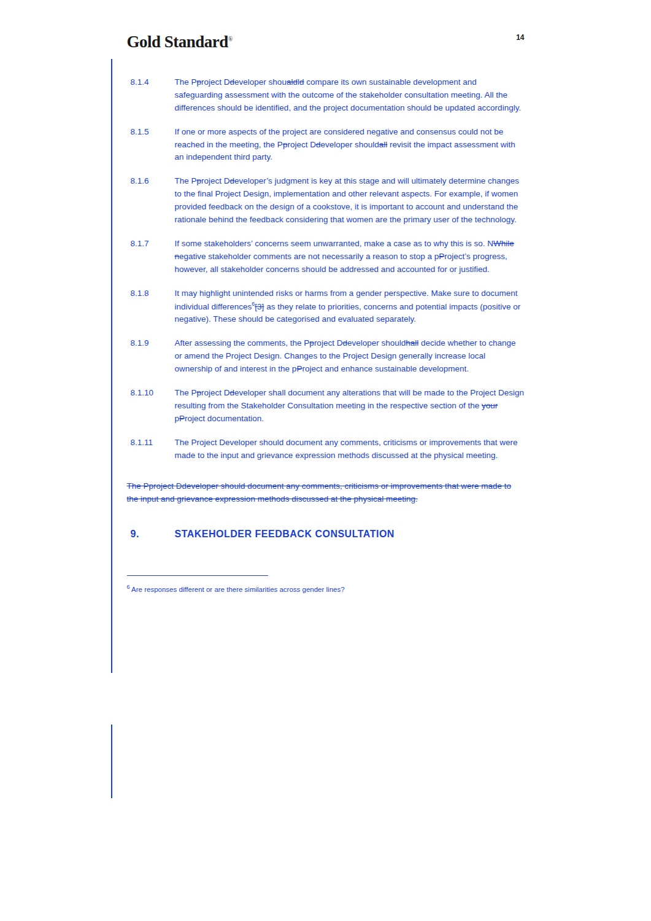Gold Standard®
14
8.1.4
The Pproject Ddeveloper shoualdld compare its own sustainable development and safeguarding assessment with the outcome of the stakeholder consultation meeting. All the differences should be identified, and the project documentation should be updated accordingly.
8.1.5
If one or more aspects of the project are considered negative and consensus could not be reached in the meeting, the Pproject Ddeveloper shouldall revisit the impact assessment with an independent third party.
8.1.6
The Pproject Ddeveloper’s judgment is key at this stage and will ultimately determine changes to the final Project Design, implementation and other relevant aspects. For example, if women provided feedback on the design of a cookstove, it is important to account and understand the rationale behind the feedback considering that women are the primary user of the technology.
8.1.7
If some stakeholders’ concerns seem unwarranted, make a case as to why this is so. NWhile negative stakeholder comments are not necessarily a reason to stop a pProject’s progress, however, all stakeholder concerns should be addressed and accounted for or justified.
8.1.8
It may highlight unintended risks or harms from a gender perspective. Make sure to document individual differences6[3] as they relate to priorities, concerns and potential impacts (positive or negative). These should be categorised and evaluated separately.
8.1.9
After assessing the comments, the Pproject Ddeveloper shouldhall decide whether to change or amend the Project Design. Changes to the Project Design generally increase local ownership of and interest in the pProject and enhance sustainable development.
8.1.10
The Pproject Ddeveloper shall document any alterations that will be made to the Project Design resulting from the Stakeholder Consultation meeting in the respective section of the your pProject documentation.
8.1.11
The Project Developer should document any comments, criticisms or improvements that were made to the input and grievance expression methods discussed at the physical meeting.
The Pproject Ddeveloper should document any comments, criticisms or improvements that were made to the input and grievance expression methods discussed at the physical meeting.
9. STAKEHOLDER FEEDBACK CONSULTATION
6 Are responses different or are there similarities across gender lines?